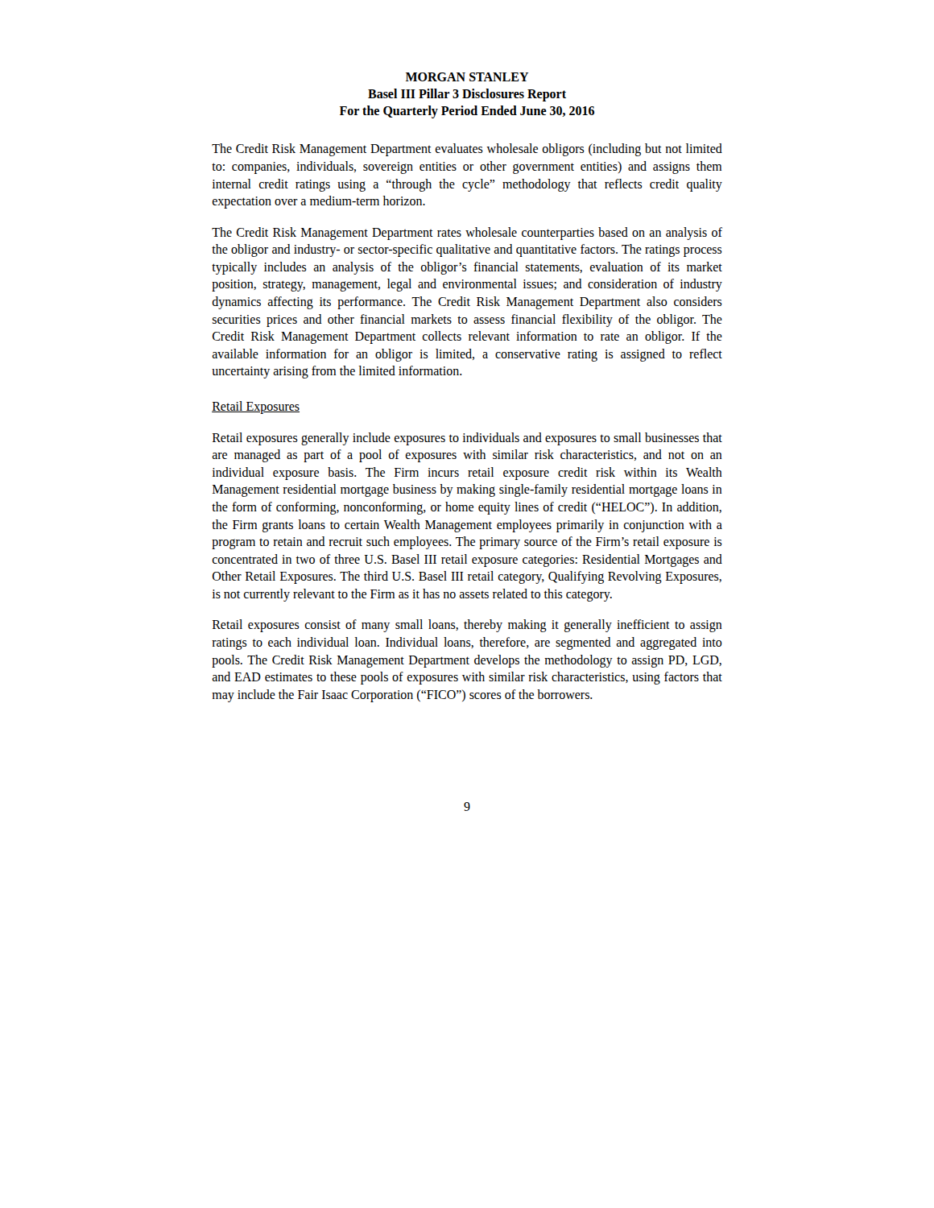MORGAN STANLEY Basel III Pillar 3 Disclosures Report For the Quarterly Period Ended June 30, 2016
The Credit Risk Management Department evaluates wholesale obligors (including but not limited to: companies, individuals, sovereign entities or other government entities) and assigns them internal credit ratings using a “through the cycle” methodology that reflects credit quality expectation over a medium-term horizon.
The Credit Risk Management Department rates wholesale counterparties based on an analysis of the obligor and industry- or sector-specific qualitative and quantitative factors. The ratings process typically includes an analysis of the obligor’s financial statements, evaluation of its market position, strategy, management, legal and environmental issues; and consideration of industry dynamics affecting its performance. The Credit Risk Management Department also considers securities prices and other financial markets to assess financial flexibility of the obligor. The Credit Risk Management Department collects relevant information to rate an obligor. If the available information for an obligor is limited, a conservative rating is assigned to reflect uncertainty arising from the limited information.
Retail Exposures
Retail exposures generally include exposures to individuals and exposures to small businesses that are managed as part of a pool of exposures with similar risk characteristics, and not on an individual exposure basis. The Firm incurs retail exposure credit risk within its Wealth Management residential mortgage business by making single-family residential mortgage loans in the form of conforming, nonconforming, or home equity lines of credit (“HELOC”). In addition, the Firm grants loans to certain Wealth Management employees primarily in conjunction with a program to retain and recruit such employees. The primary source of the Firm’s retail exposure is concentrated in two of three U.S. Basel III retail exposure categories: Residential Mortgages and Other Retail Exposures. The third U.S. Basel III retail category, Qualifying Revolving Exposures, is not currently relevant to the Firm as it has no assets related to this category.
Retail exposures consist of many small loans, thereby making it generally inefficient to assign ratings to each individual loan. Individual loans, therefore, are segmented and aggregated into pools. The Credit Risk Management Department develops the methodology to assign PD, LGD, and EAD estimates to these pools of exposures with similar risk characteristics, using factors that may include the Fair Isaac Corporation (“FICO”) scores of the borrowers.
9